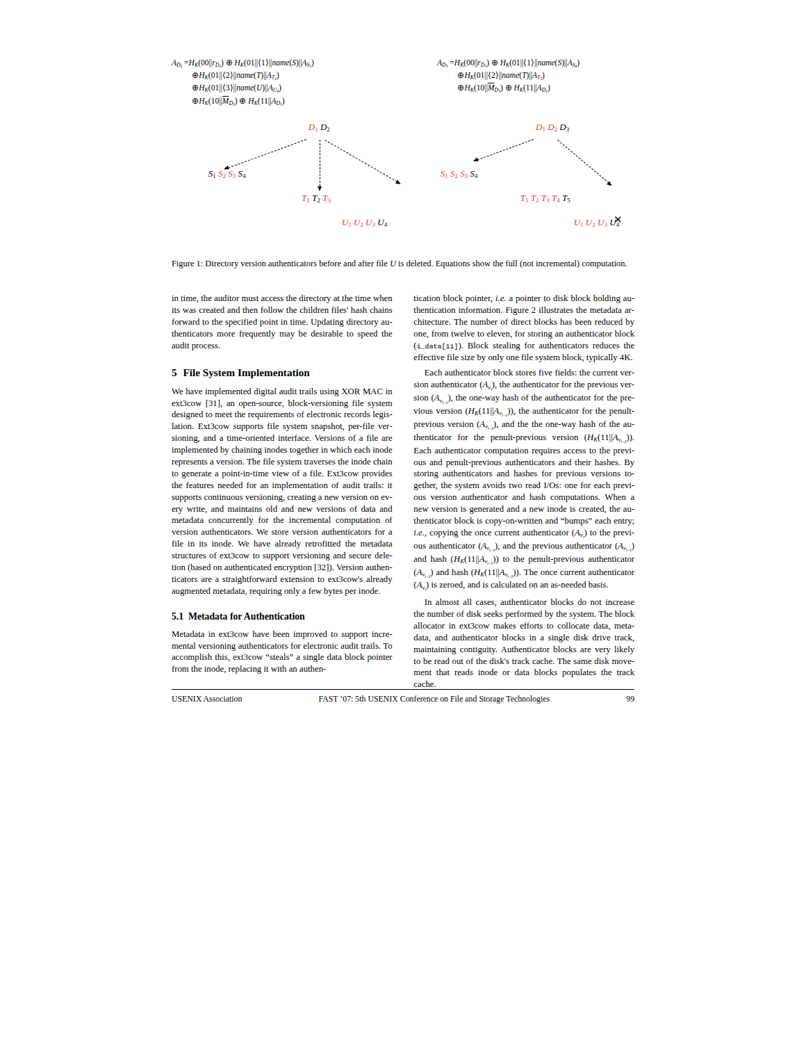AD2 =HK(00||rD2) ⊕ HK(01||⟨1⟩||name(S)||AS1)
⊕HK(01||⟨2⟩||name(T)||AT2)
⊕HK(01||⟨3⟩||name(U)||AU4)
⊕HK(10||MD2) ⊕ HK(11||AD1)
AD3 =HK(00||rD3) ⊕ HK(01||⟨1⟩||name(S)||AS4)
⊕HK(01||⟨2⟩||name(T)||AT5)
⊕HK(10||MD3) ⊕ HK(11||AD2)
D1 D2
S1 S2 S3 S4
T1 T2 T3
U1 U2 U3 U4
D1 D2 D3
S1 S2 S3 S4
T1 T2 T3 T4 T5
U1 U2 U3 U4
✕
Figure 1: Directory version authenticators before and after file U is deleted. Equations show the full (not incremental) computation.
in time, the auditor must access the directory at the time when its was created and then follow the children files' hash chains forward to the specified point in time. Updating directory authenticators more frequently may be desirable to speed the audit process.
5 File System Implementation
We have implemented digital audit trails using XOR MAC in ext3cow [31], an open-source, block-versioning file system designed to meet the requirements of electronic records legislation. Ext3cow supports file system snapshot, per-file versioning, and a time-oriented interface. Versions of a file are implemented by chaining inodes together in which each inode represents a version. The file system traverses the inode chain to generate a point-in-time view of a file. Ext3cow provides the features needed for an implementation of audit trails: it supports continuous versioning, creating a new version on every write, and maintains old and new versions of data and metadata concurrently for the incremental computation of version authenticators. We store version authenticators for a file in its inode. We have already retrofitted the metadata structures of ext3cow to support versioning and secure deletion (based on authenticated encryption [32]). Version authenticators are a straightforward extension to ext3cow's already augmented metadata, requiring only a few bytes per inode.
5.1 Metadata for Authentication
Metadata in ext3cow have been improved to support incremental versioning authenticators for electronic audit trails. To accomplish this, ext3cow “steals” a single data block pointer from the inode, replacing it with an authen-
tication block pointer, i.e. a pointer to disk block holding authentication information. Figure 2 illustrates the metadata architecture. The number of direct blocks has been reduced by one, from twelve to eleven, for storing an authenticator block (i_data[11]). Block stealing for authenticators reduces the effective file size by only one file system block, typically 4K.
Each authenticator block stores five fields: the current version authenticator (Avi), the authenticator for the previous version (Avi−1), the one-way hash of the authenticator for the previous version (HK(11||Avi−1)), the authenticator for the penult-previous version (Avi−2), and the the one-way hash of the authenticator for the penult-previous version (HK(11||Avi−2)). Each authenticator computation requires access to the previous and penult-previous authenticators and their hashes. By storing authenticators and hashes for previous versions together, the system avoids two read I/Os: one for each previous version authenticator and hash computations. When a new version is generated and a new inode is created, the authenticator block is copy-on-written and “bumps” each entry; i.e., copying the once current authenticator (Avi) to the previous authenticator (Avi−1), and the previous authenticator (Avi−1) and hash (HK(11||Avi−1)) to the penult-previous authenticator (Avi−2) and hash (HK(11||Avi−2)). The once current authenticator (Avi) is zeroed, and is calculated on an as-needed basis.
In almost all cases, authenticator blocks do not increase the number of disk seeks performed by the system. The block allocator in ext3cow makes efforts to collocate data, metadata, and authenticator blocks in a single disk drive track, maintaining contiguity. Authenticator blocks are very likely to be read out of the disk's track cache. The same disk movement that reads inode or data blocks populates the track cache.
USENIX Association
FAST ’07: 5th USENIX Conference on File and Storage Technologies
99